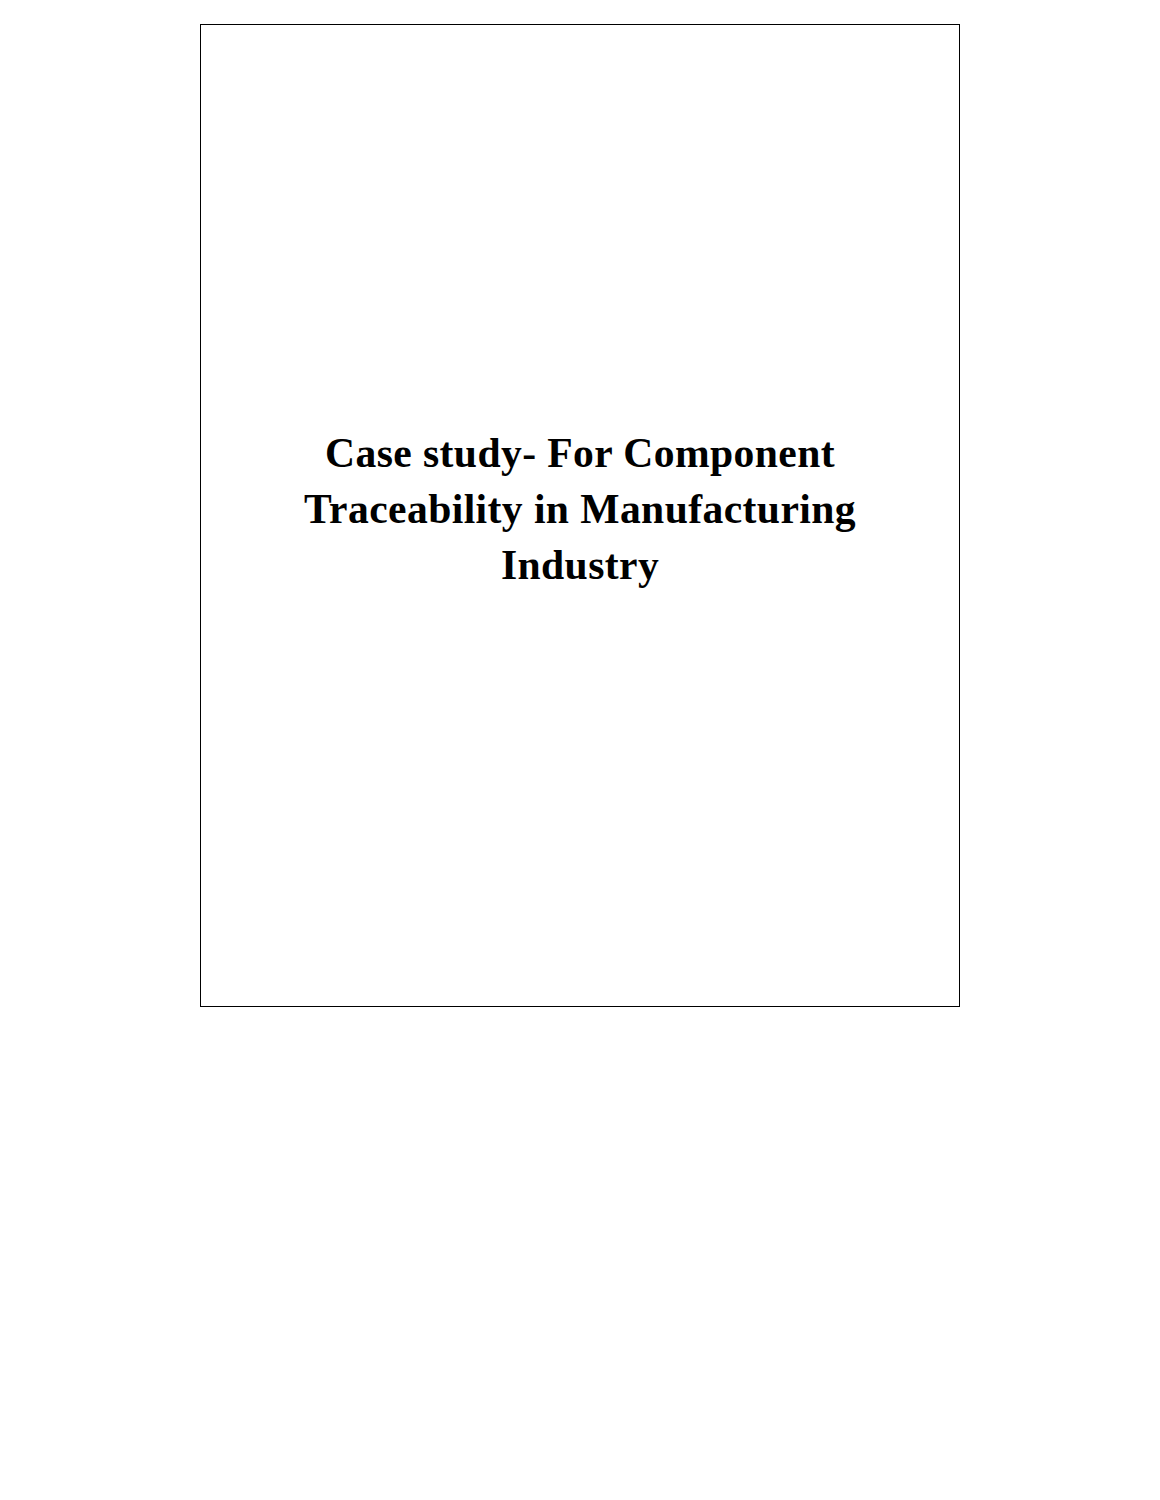Case study- For Component Traceability in Manufacturing Industry